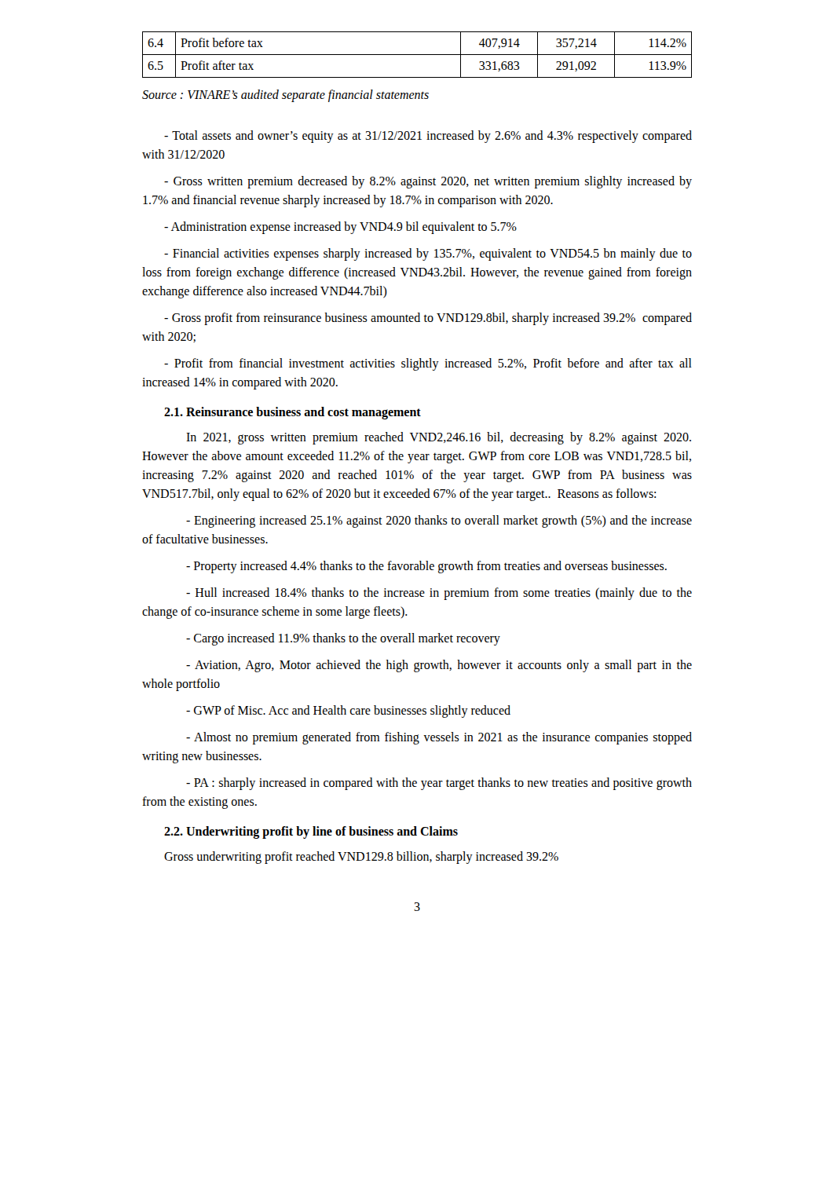| 6.4 | Profit before tax | 407,914 | 357,214 | 114.2% |
| 6.5 | Profit after tax | 331,683 | 291,092 | 113.9% |
Source : VINARE’s audited separate financial statements
- Total assets and owner’s equity as at 31/12/2021 increased by 2.6% and 4.3% respectively compared with 31/12/2020
- Gross written premium decreased by 8.2% against 2020, net written premium slighlty increased by 1.7% and financial revenue sharply increased by 18.7% in comparison with 2020.
- Administration expense increased by VND4.9 bil equivalent to 5.7%
- Financial activities expenses sharply increased by 135.7%, equivalent to VND54.5 bn mainly due to loss from foreign exchange difference (increased VND43.2bil. However, the revenue gained from foreign exchange difference also increased VND44.7bil)
- Gross profit from reinsurance business amounted to VND129.8bil, sharply increased 39.2% compared with 2020;
- Profit from financial investment activities slightly increased 5.2%, Profit before and after tax all increased 14% in compared with 2020.
2.1. Reinsurance business and cost management
In 2021, gross written premium reached VND2,246.16 bil, decreasing by 8.2% against 2020. However the above amount exceeded 11.2% of the year target. GWP from core LOB was VND1,728.5 bil, increasing 7.2% against 2020 and reached 101% of the year target. GWP from PA business was VND517.7bil, only equal to 62% of 2020 but it exceeded 67% of the year target.. Reasons as follows:
- Engineering increased 25.1% against 2020 thanks to overall market growth (5%) and the increase of facultative businesses.
- Property increased 4.4% thanks to the favorable growth from treaties and overseas businesses.
- Hull increased 18.4% thanks to the increase in premium from some treaties (mainly due to the change of co-insurance scheme in some large fleets).
- Cargo increased 11.9% thanks to the overall market recovery
- Aviation, Agro, Motor achieved the high growth, however it accounts only a small part in the whole portfolio
- GWP of Misc. Acc and Health care businesses slightly reduced
- Almost no premium generated from fishing vessels in 2021 as the insurance companies stopped writing new businesses.
- PA : sharply increased in compared with the year target thanks to new treaties and positive growth from the existing ones.
2.2. Underwriting profit by line of business and Claims
Gross underwriting profit reached VND129.8 billion, sharply increased 39.2%
3